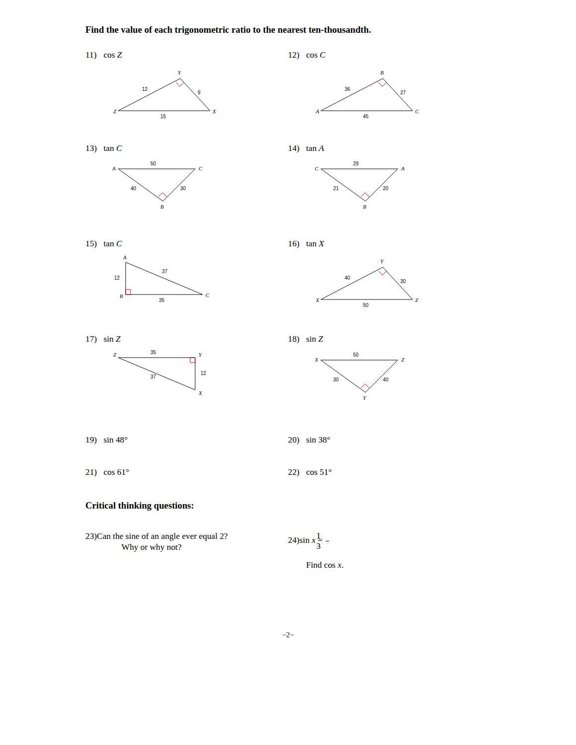Find the value of each trigonometric ratio to the nearest ten-thousandth.
11) cos Z
Z X Y 12 9 15
12) cos C
A C B 36 27 45
13) tan C
A C B 50 40 30
14) tan A
C A B 29 21 20
15) tan C
A B C 12 37 35
16) tan X
X Z Y 40 30 50
17) sin Z
Z Y X 35 12 37
18) sin Z
X Z Y 50 30 40
19) sin 48°
20) sin 38°
21) cos 61°
22) cos 51°
Critical thinking questions:
23) Can the sine of an angle ever equal 2?
Why or why not?
24) sin x = 13
Find cos x.
−2−